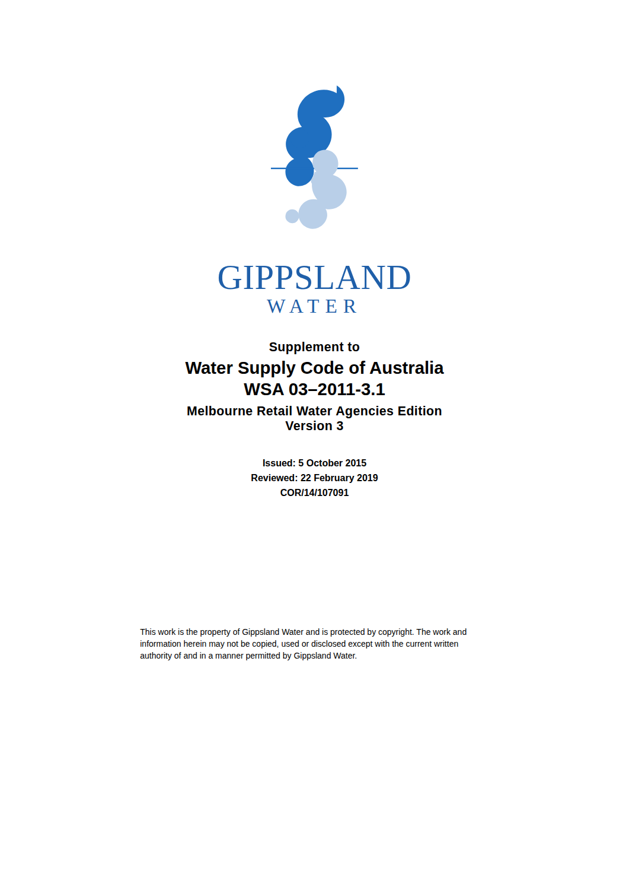GIPPSLAND
WATER
Supplement to
Water Supply Code of Australia
WSA 03–2011-3.1
Melbourne Retail Water Agencies Edition
Version 3
Issued: 5 October 2015
Reviewed: 22 February 2019
COR/14/107091
This work is the property of Gippsland Water and is protected by copyright. The work and information herein may not be copied, used or disclosed except with the current written authority of and in a manner permitted by Gippsland Water.